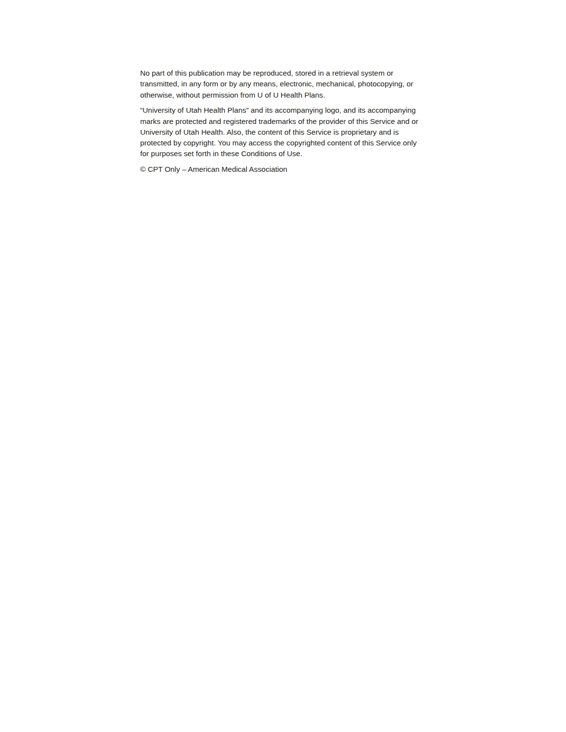No part of this publication may be reproduced, stored in a retrieval system or transmitted, in any form or by any means, electronic, mechanical, photocopying, or otherwise, without permission from U of U Health Plans.
“University of Utah Health Plans” and its accompanying logo, and its accompanying marks are protected and registered trademarks of the provider of this Service and or University of Utah Health. Also, the content of this Service is proprietary and is protected by copyright. You may access the copyrighted content of this Service only for purposes set forth in these Conditions of Use.
© CPT Only – American Medical Association